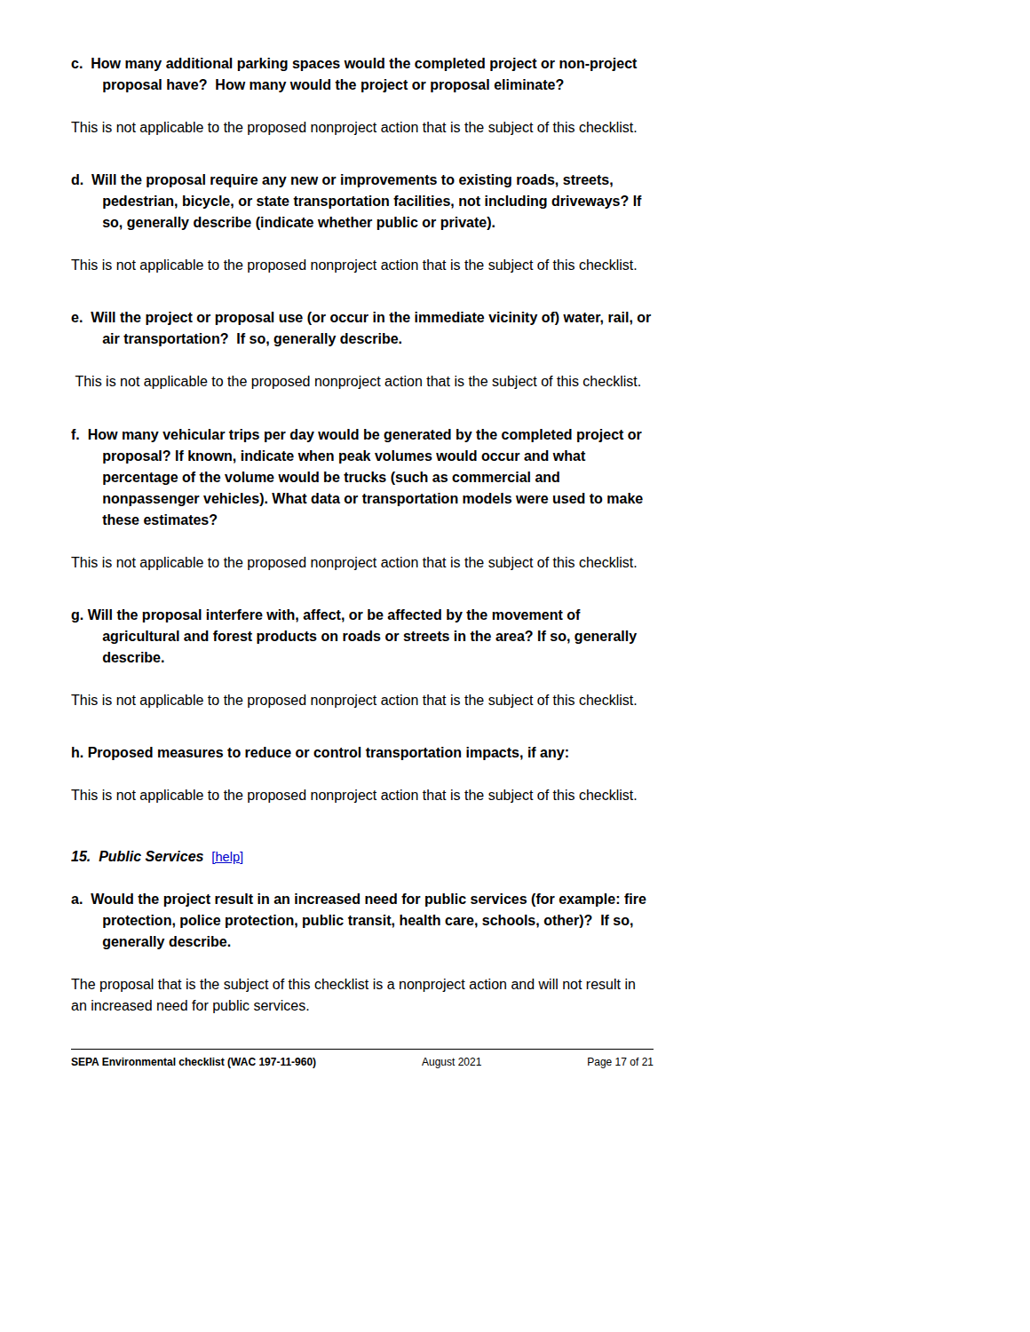c. How many additional parking spaces would the completed project or non-project proposal have? How many would the project or proposal eliminate?
This is not applicable to the proposed nonproject action that is the subject of this checklist.
d. Will the proposal require any new or improvements to existing roads, streets, pedestrian, bicycle, or state transportation facilities, not including driveways? If so, generally describe (indicate whether public or private).
This is not applicable to the proposed nonproject action that is the subject of this checklist.
e. Will the project or proposal use (or occur in the immediate vicinity of) water, rail, or air transportation? If so, generally describe.
This is not applicable to the proposed nonproject action that is the subject of this checklist.
f. How many vehicular trips per day would be generated by the completed project or proposal? If known, indicate when peak volumes would occur and what percentage of the volume would be trucks (such as commercial and nonpassenger vehicles). What data or transportation models were used to make these estimates?
This is not applicable to the proposed nonproject action that is the subject of this checklist.
g. Will the proposal interfere with, affect, or be affected by the movement of agricultural and forest products on roads or streets in the area? If so, generally describe.
This is not applicable to the proposed nonproject action that is the subject of this checklist.
h. Proposed measures to reduce or control transportation impacts, if any:
This is not applicable to the proposed nonproject action that is the subject of this checklist.
15. Public Services [help]
a. Would the project result in an increased need for public services (for example: fire protection, police protection, public transit, health care, schools, other)? If so, generally describe.
The proposal that is the subject of this checklist is a nonproject action and will not result in an increased need for public services.
SEPA Environmental checklist (WAC 197-11-960) August 2021 Page 17 of 21